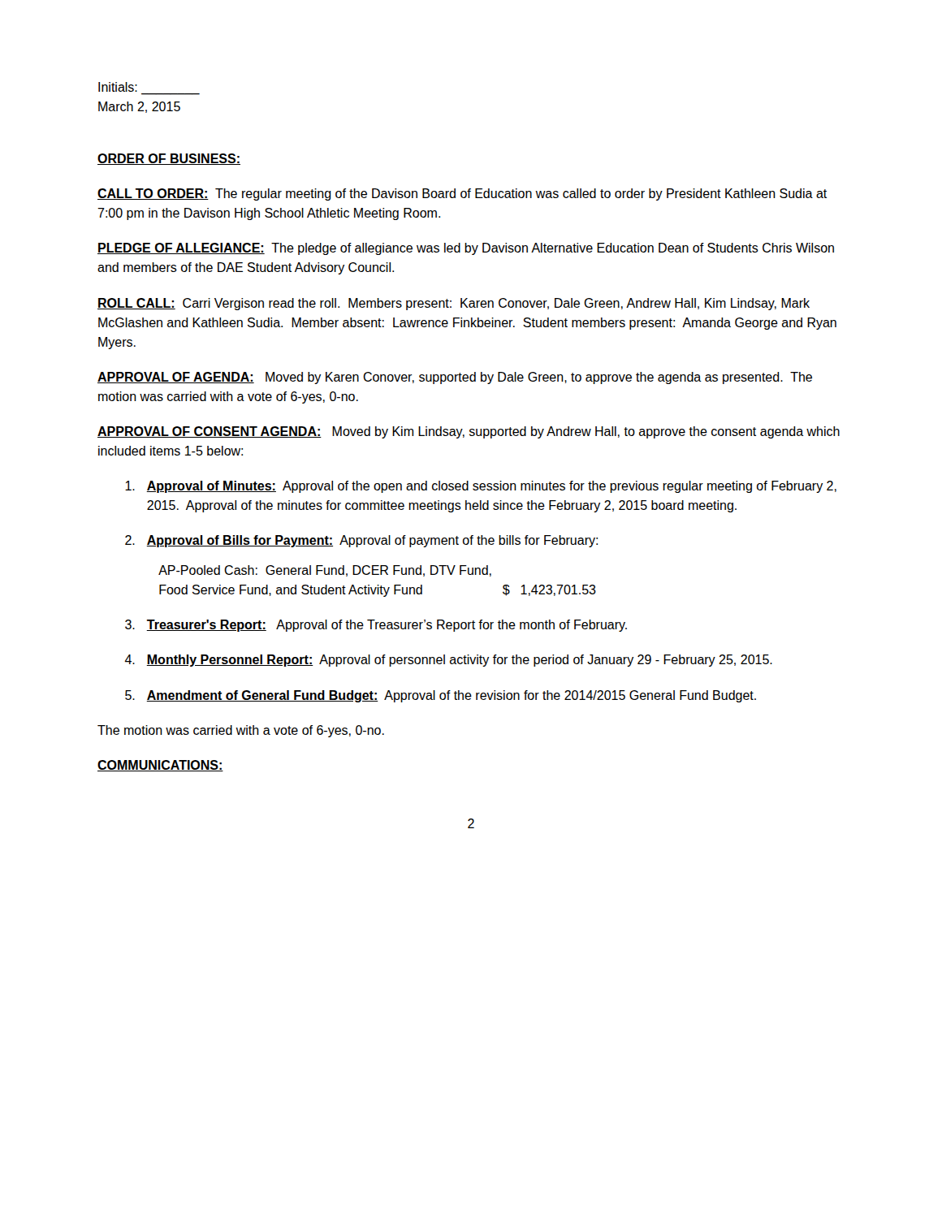Initials: ________
March 2, 2015
ORDER OF BUSINESS:
CALL TO ORDER: The regular meeting of the Davison Board of Education was called to order by President Kathleen Sudia at 7:00 pm in the Davison High School Athletic Meeting Room.
PLEDGE OF ALLEGIANCE: The pledge of allegiance was led by Davison Alternative Education Dean of Students Chris Wilson and members of the DAE Student Advisory Council.
ROLL CALL: Carri Vergison read the roll. Members present: Karen Conover, Dale Green, Andrew Hall, Kim Lindsay, Mark McGlashen and Kathleen Sudia. Member absent: Lawrence Finkbeiner. Student members present: Amanda George and Ryan Myers.
APPROVAL OF AGENDA: Moved by Karen Conover, supported by Dale Green, to approve the agenda as presented. The motion was carried with a vote of 6-yes, 0-no.
APPROVAL OF CONSENT AGENDA: Moved by Kim Lindsay, supported by Andrew Hall, to approve the consent agenda which included items 1-5 below:
Approval of Minutes: Approval of the open and closed session minutes for the previous regular meeting of February 2, 2015. Approval of the minutes for committee meetings held since the February 2, 2015 board meeting.
Approval of Bills for Payment: Approval of payment of the bills for February:
| AP-Pooled Cash: General Fund, DCER Fund, DTV Fund, | | |
| Food Service Fund, and Student Activity Fund | $ | 1,423,701.53 |
Treasurer's Report: Approval of the Treasurer’s Report for the month of February.
Monthly Personnel Report: Approval of personnel activity for the period of January 29 - February 25, 2015.
Amendment of General Fund Budget: Approval of the revision for the 2014/2015 General Fund Budget.
The motion was carried with a vote of 6-yes, 0-no.
COMMUNICATIONS:
2